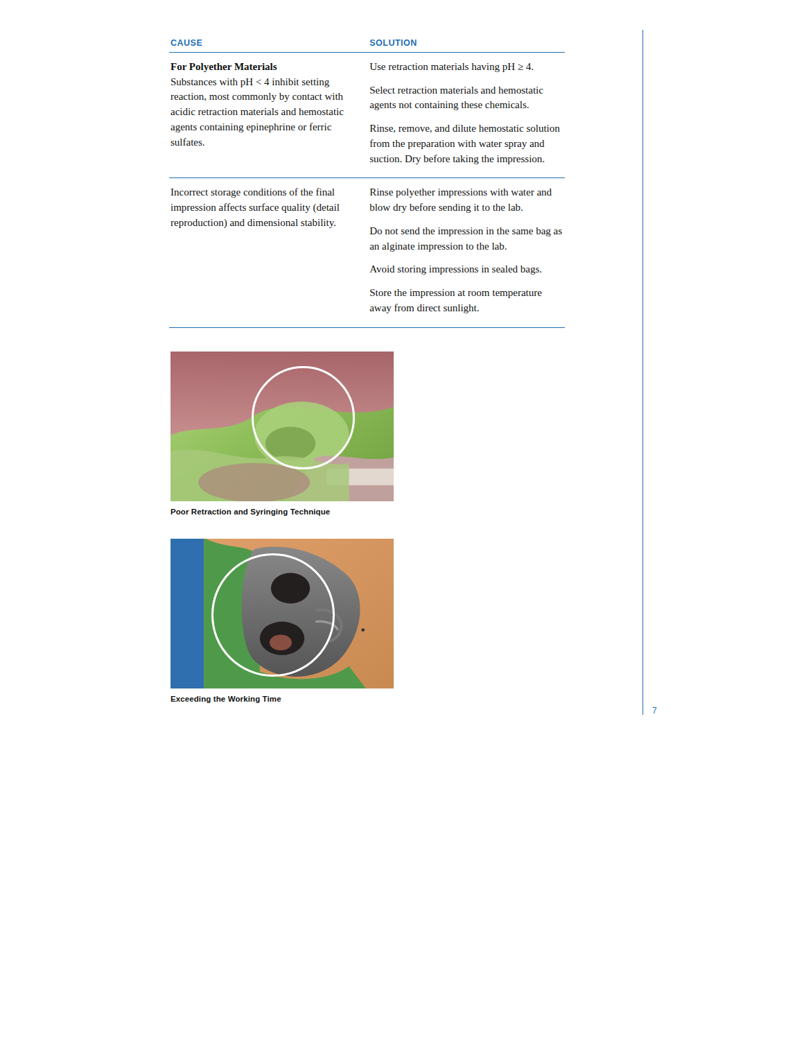| CAUSE | SOLUTION |
| --- | --- |
| For Polyether Materials Substances with pH < 4 inhibit setting reaction, most commonly by contact with acidic retraction materials and hemostatic agents containing epinephrine or ferric sulfates. | Use retraction materials having pH ≥ 4. Select retraction materials and hemostatic agents not containing these chemicals. Rinse, remove, and dilute hemostatic solution from the preparation with water spray and suction. Dry before taking the impression. |
| Incorrect storage conditions of the final impression affects surface quality (detail reproduction) and dimensional stability. | Rinse polyether impressions with water and blow dry before sending it to the lab. Do not send the impression in the same bag as an alginate impression to the lab. Avoid storing impressions in sealed bags. Store the impression at room temperature away from direct sunlight. |
Poor Retraction and Syringing Technique
Exceeding the Working Time
7